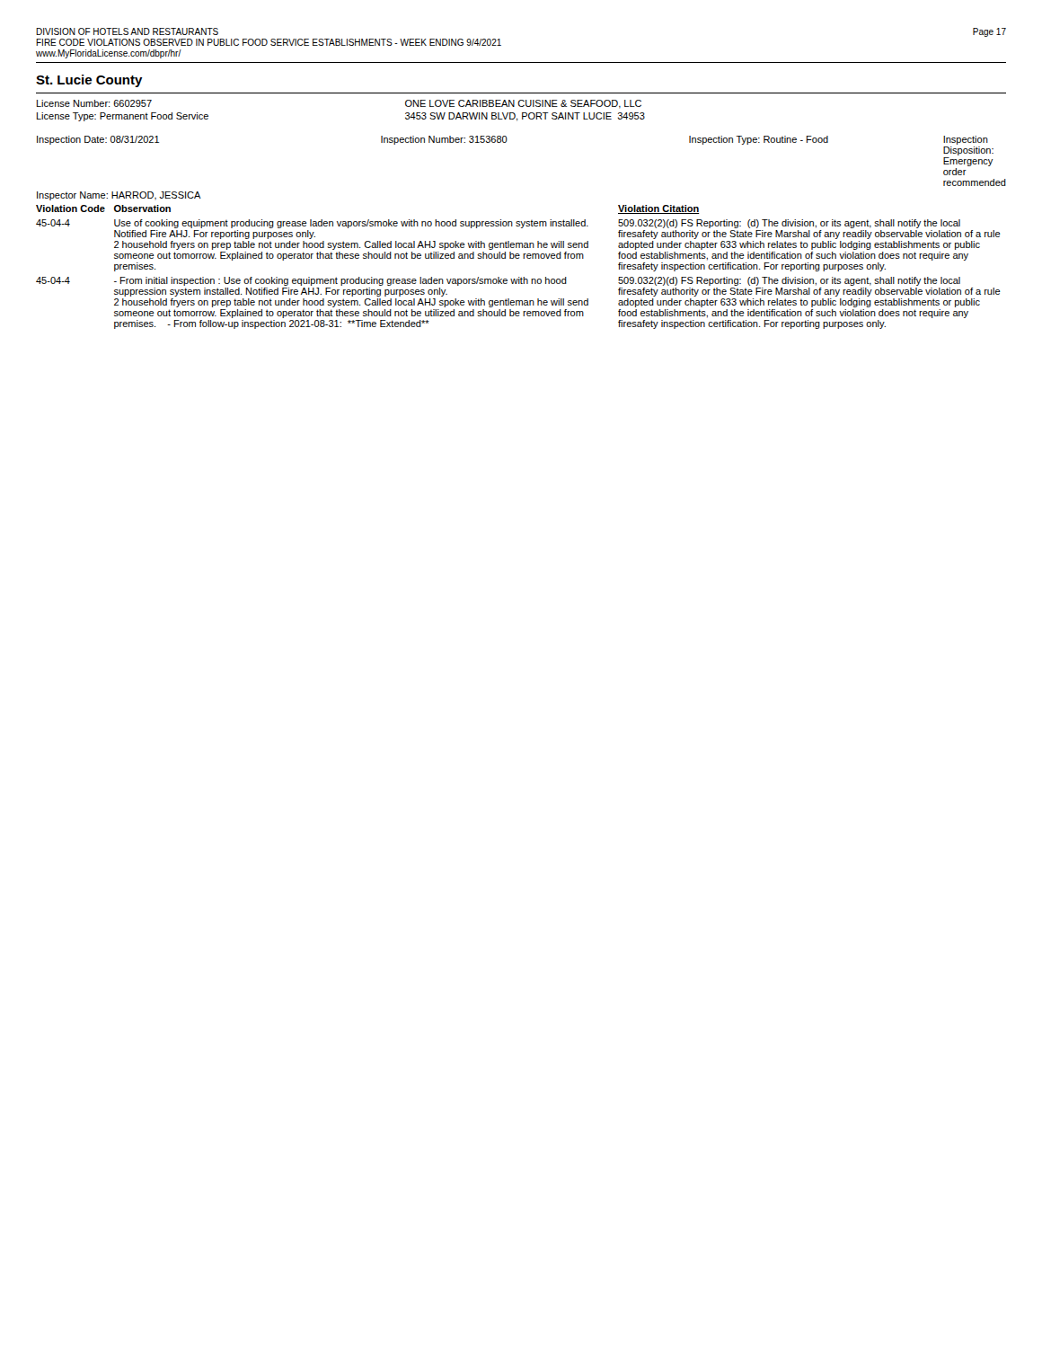Page 17
DIVISION OF HOTELS AND RESTAURANTS
FIRE CODE VIOLATIONS OBSERVED IN PUBLIC FOOD SERVICE ESTABLISHMENTS - WEEK ENDING 9/4/2021
www.MyFloridaLicense.com/dbpr/hr/
St. Lucie County
| License Number: 6602957 | ONE LOVE CARIBBEAN CUISINE & SEAFOOD, LLC |
| License Type: Permanent Food Service | 3453 SW DARWIN BLVD, PORT SAINT LUCIE 34953 |
| Inspection Date: 08/31/2021 | Inspection Number: 3153680 | Inspection Type: Routine - Food | Inspection Disposition: Emergency order recommended |
| Inspector Name: HARROD, JESSICA | |
| Violation Code | Observation | Violation Citation |
| 45-04-4 | Use of cooking equipment producing grease laden vapors/smoke with no hood suppression system installed. Notified Fire AHJ. For reporting purposes only. 2 household fryers on prep table not under hood system. Called local AHJ spoke with gentleman he will send someone out tomorrow. Explained to operator that these should not be utilized and should be removed from premises. | 509.032(2)(d) FS Reporting: (d) The division, or its agent, shall notify the local firesafety authority or the State Fire Marshal of any readily observable violation of a rule adopted under chapter 633 which relates to public lodging establishments or public food establishments, and the identification of such violation does not require any firesafety inspection certification. For reporting purposes only. |
| 45-04-4 | - From initial inspection : Use of cooking equipment producing grease laden vapors/smoke with no hood suppression system installed. Notified Fire AHJ. For reporting purposes only. 2 household fryers on prep table not under hood system. Called local AHJ spoke with gentleman he will send someone out tomorrow. Explained to operator that these should not be utilized and should be removed from premises. - From follow-up inspection 2021-08-31: **Time Extended** | 509.032(2)(d) FS Reporting: (d) The division, or its agent, shall notify the local firesafety authority or the State Fire Marshal of any readily observable violation of a rule adopted under chapter 633 which relates to public lodging establishments or public food establishments, and the identification of such violation does not require any firesafety inspection certification. For reporting purposes only. |